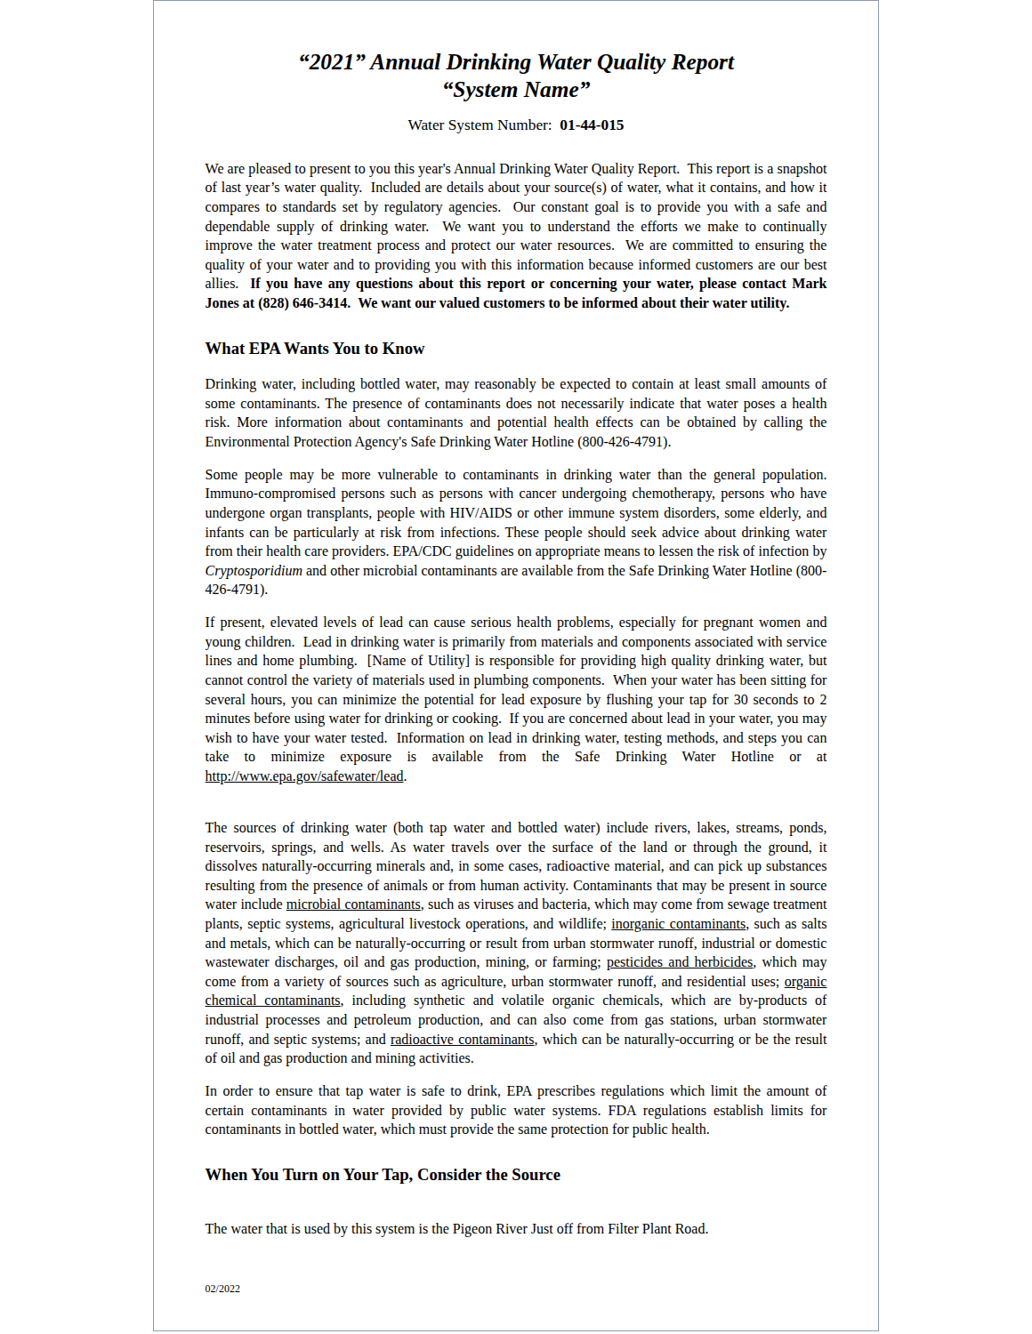“2021” Annual Drinking Water Quality Report“System Name”
Water System Number: 01-44-015
We are pleased to present to you this year's Annual Drinking Water Quality Report. This report is a snapshot of last year’s water quality. Included are details about your source(s) of water, what it contains, and how it compares to standards set by regulatory agencies. Our constant goal is to provide you with a safe and dependable supply of drinking water. We want you to understand the efforts we make to continually improve the water treatment process and protect our water resources. We are committed to ensuring the quality of your water and to providing you with this information because informed customers are our best allies. If you have any questions about this report or concerning your water, please contact Mark Jones at (828) 646-3414. We want our valued customers to be informed about their water utility.
What EPA Wants You to Know
Drinking water, including bottled water, may reasonably be expected to contain at least small amounts of some contaminants. The presence of contaminants does not necessarily indicate that water poses a health risk. More information about contaminants and potential health effects can be obtained by calling the Environmental Protection Agency's Safe Drinking Water Hotline (800-426-4791).
Some people may be more vulnerable to contaminants in drinking water than the general population. Immuno-compromised persons such as persons with cancer undergoing chemotherapy, persons who have undergone organ transplants, people with HIV/AIDS or other immune system disorders, some elderly, and infants can be particularly at risk from infections. These people should seek advice about drinking water from their health care providers. EPA/CDC guidelines on appropriate means to lessen the risk of infection by Cryptosporidium and other microbial contaminants are available from the Safe Drinking Water Hotline (800-426-4791).
If present, elevated levels of lead can cause serious health problems, especially for pregnant women and young children. Lead in drinking water is primarily from materials and components associated with service lines and home plumbing. [Name of Utility] is responsible for providing high quality drinking water, but cannot control the variety of materials used in plumbing components. When your water has been sitting for several hours, you can minimize the potential for lead exposure by flushing your tap for 30 seconds to 2 minutes before using water for drinking or cooking. If you are concerned about lead in your water, you may wish to have your water tested. Information on lead in drinking water, testing methods, and steps you can take to minimize exposure is available from the Safe Drinking Water Hotline or at http://www.epa.gov/safewater/lead.
The sources of drinking water (both tap water and bottled water) include rivers, lakes, streams, ponds, reservoirs, springs, and wells. As water travels over the surface of the land or through the ground, it dissolves naturally-occurring minerals and, in some cases, radioactive material, and can pick up substances resulting from the presence of animals or from human activity. Contaminants that may be present in source water include microbial contaminants, such as viruses and bacteria, which may come from sewage treatment plants, septic systems, agricultural livestock operations, and wildlife; inorganic contaminants, such as salts and metals, which can be naturally-occurring or result from urban stormwater runoff, industrial or domestic wastewater discharges, oil and gas production, mining, or farming; pesticides and herbicides, which may come from a variety of sources such as agriculture, urban stormwater runoff, and residential uses; organic chemical contaminants, including synthetic and volatile organic chemicals, which are by-products of industrial processes and petroleum production, and can also come from gas stations, urban stormwater runoff, and septic systems; and radioactive contaminants, which can be naturally-occurring or be the result of oil and gas production and mining activities.
In order to ensure that tap water is safe to drink, EPA prescribes regulations which limit the amount of certain contaminants in water provided by public water systems. FDA regulations establish limits for contaminants in bottled water, which must provide the same protection for public health.
When You Turn on Your Tap, Consider the Source
The water that is used by this system is the Pigeon River Just off from Filter Plant Road.
02/2022